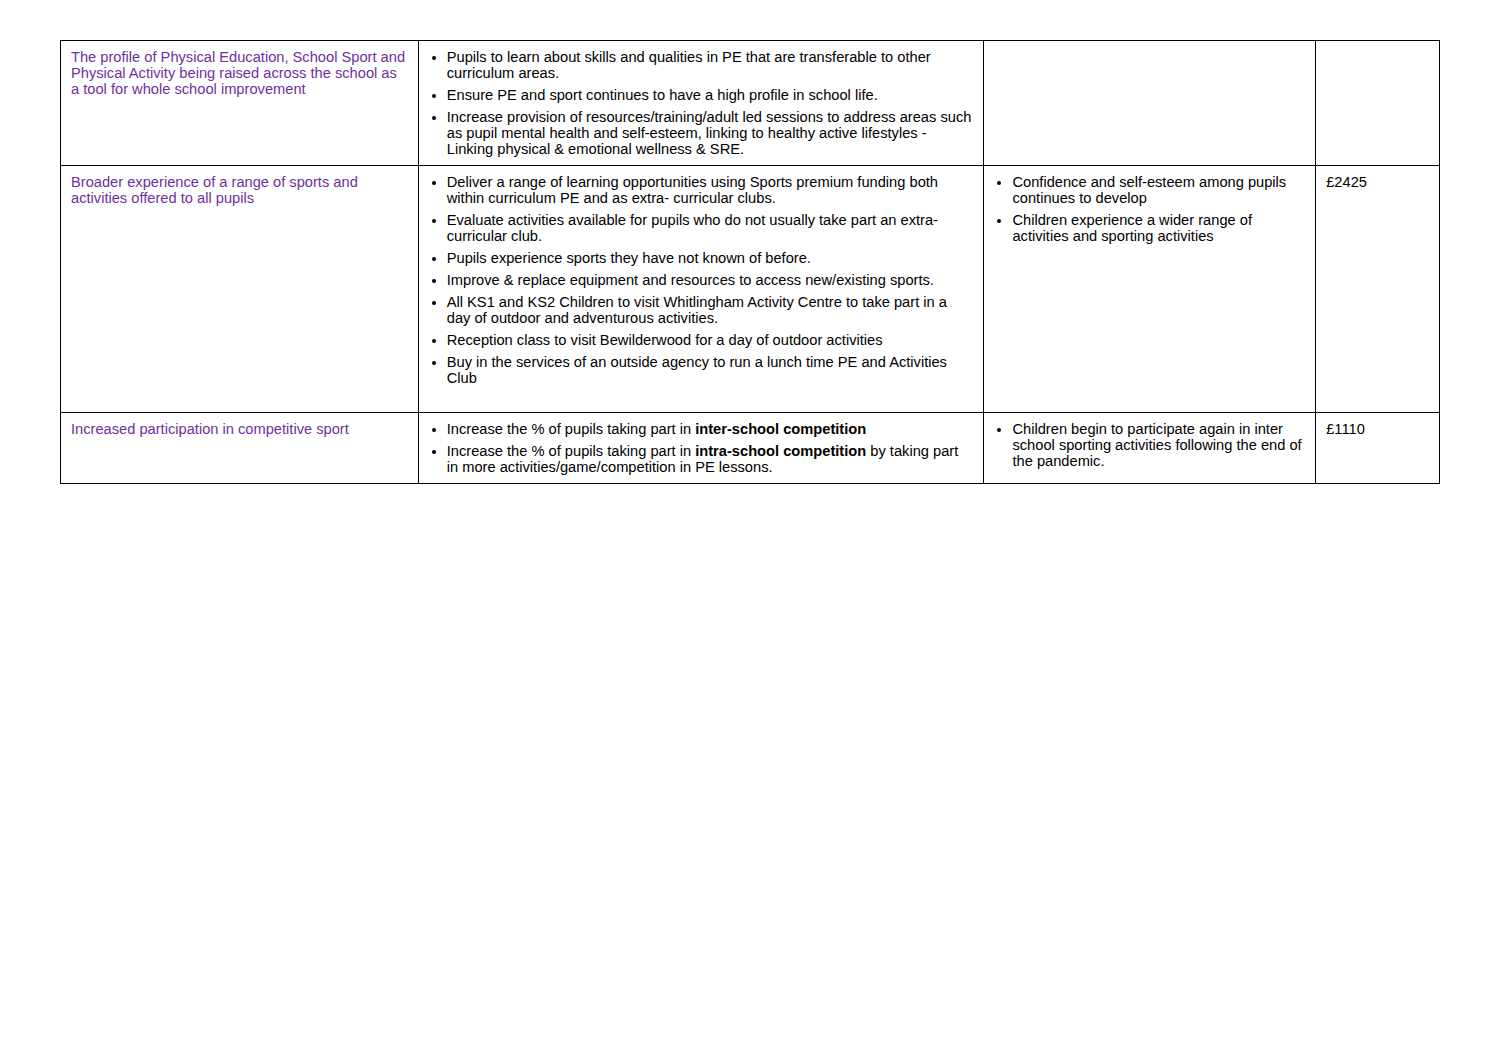| The profile of Physical Education, School Sport and Physical Activity being raised across the school as a tool for whole school improvement | Pupils to learn about skills and qualities in PE that are transferable to other curriculum areas. Ensure PE and sport continues to have a high profile in school life. Increase provision of resources/training/adult led sessions to address areas such as pupil mental health and self-esteem, linking to healthy active lifestyles - Linking physical & emotional wellness & SRE. | | |
| Broader experience of a range of sports and activities offered to all pupils | Deliver a range of learning opportunities using Sports premium funding both within curriculum PE and as extra- curricular clubs. Evaluate activities available for pupils who do not usually take part an extra-curricular club. Pupils experience sports they have not known of before. Improve & replace equipment and resources to access new/existing sports. All KS1 and KS2 Children to visit Whitlingham Activity Centre to take part in a day of outdoor and adventurous activities. Reception class to visit Bewilderwood for a day of outdoor activities Buy in the services of an outside agency to run a lunch time PE and Activities Club | Confidence and self-esteem among pupils continues to develop Children experience a wider range of activities and sporting activities | £2425 |
| Increased participation in competitive sport | Increase the % of pupils taking part in inter-school competition Increase the % of pupils taking part in intra-school competition by taking part in more activities/game/competition in PE lessons. | Children begin to participate again in inter school sporting activities following the end of the pandemic. | £1110 |